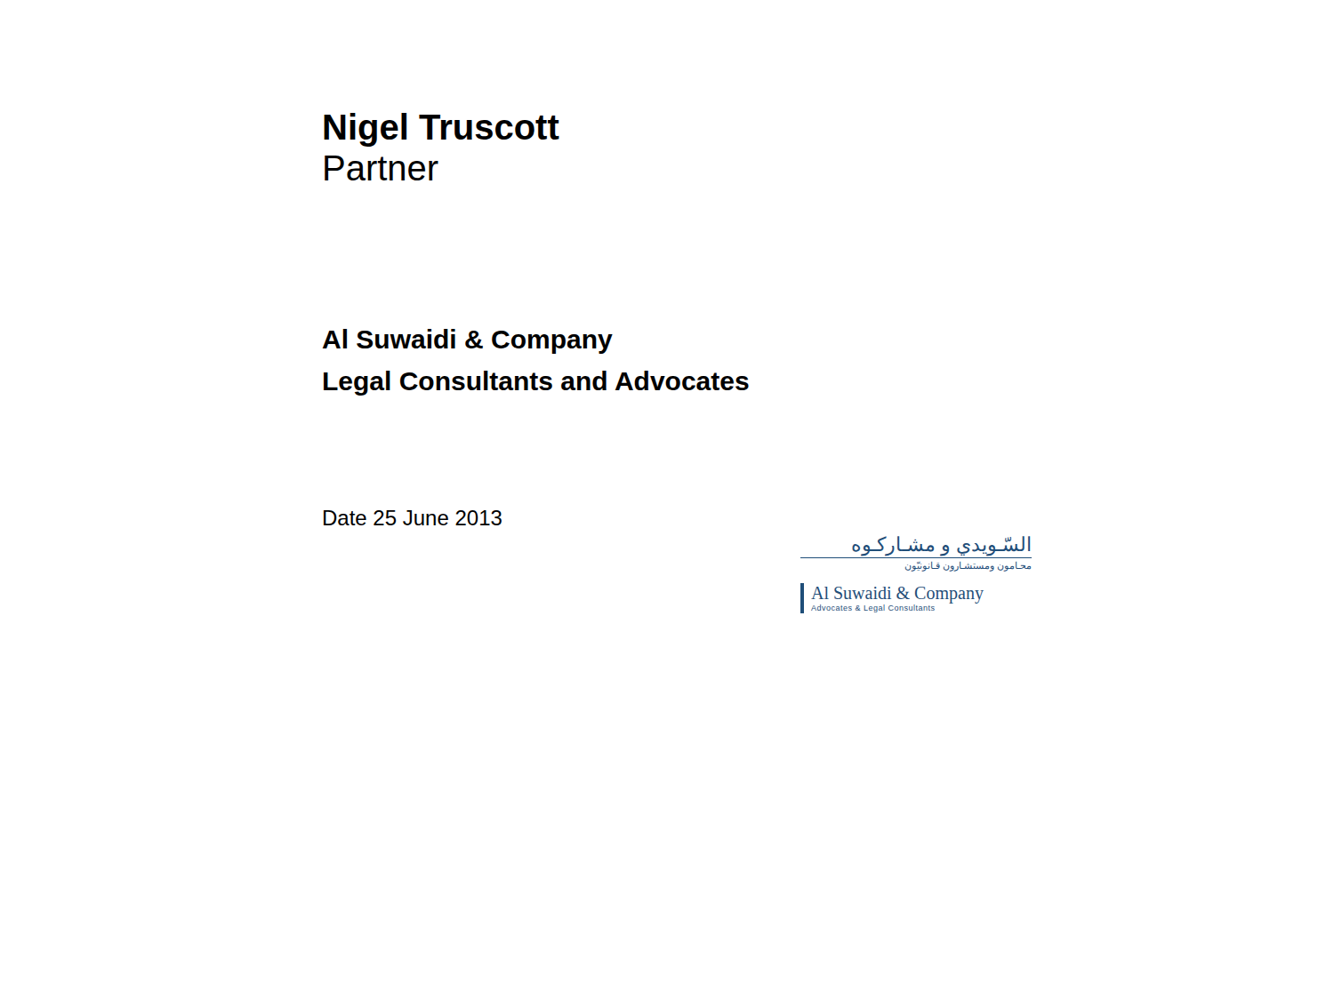Nigel TruscottPartner
Al Suwaidi & Company
Legal Consultants and Advocates
Date 25 June 2013
السّـويدي و مشـاركـوه
محـامون ومستشـارون قـانونيّون
Al Suwaidi & Company
Advocates & Legal Consultants